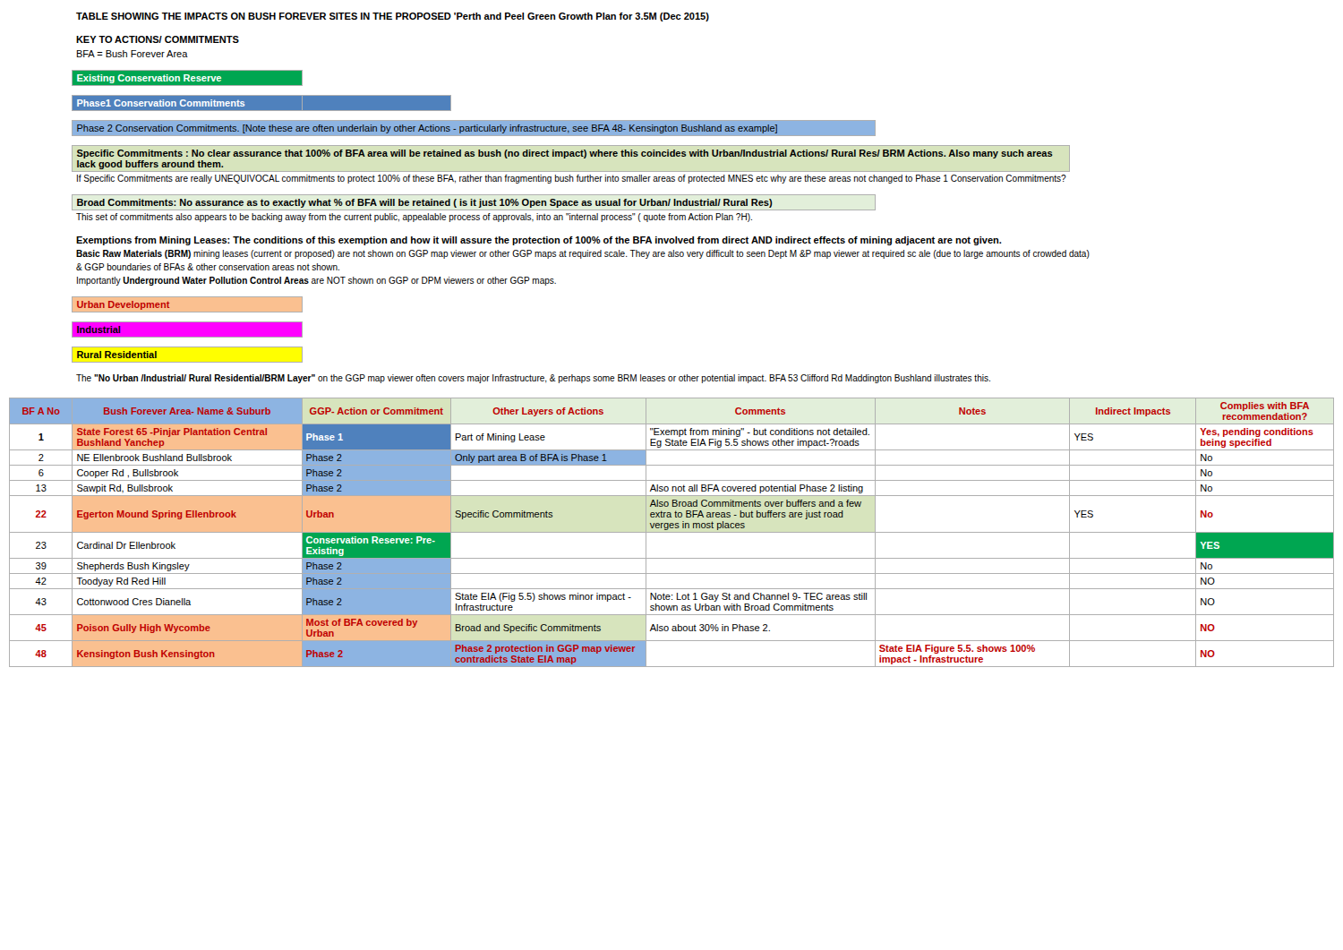| | TABLE SHOWING THE IMPACTS ON BUSH FOREVER SITES IN THE PROPOSED 'Perth and Peel Green Growth Plan for 3.5M (Dec 2015) | | |
| | KEY TO ACTIONS/ COMMITMENTS | | | | | | |
| | BFA = Bush Forever Area | | | | | | |
| | Existing Conservation Reserve | | | | | | |
| | Phase1 Conservation Commitments | | | | | | |
| | Phase 2 Conservation Commitments. [Note these are often underlain by other Actions - particularly infrastructure, see BFA 48- Kensington Bushland as example] | | | |
| | Specific Commitments : No clear assurance that 100% of BFA area will be retained as bush (no direct impact) where this coincides with Urban/Industrial Actions/ Rural Res/ BRM Actions. Also many such areas lack good buffers around them. | | |
| | If Specific Commitments are really UNEQUIVOCAL commitments to protect 100% of these BFA, rather than fragmenting bush further into smaller areas of protected MNES etc why are these areas not changed to Phase 1 Conservation Commitments? | | |
| | Broad Commitments: No assurance as to exactly what % of BFA will be retained ( is it just 10% Open Space as usual for Urban/ Industrial/ Rural Res) | | | |
| | This set of commitments also appears to be backing away from the current public, appealable process of approvals, into an "internal process" ( quote from Action Plan ?H). | | | |
| | Exemptions from Mining Leases: The conditions of this exemption and how it will assure the protection of 100% of the BFA involved from direct AND indirect effects of mining adjacent are not given. | | |
| | Basic Raw Materials (BRM) mining leases (current or proposed) are not shown on GGP map viewer or other GGP maps at required scale. They are also very difficult to seen Dept M &P map viewer at required sc ale (due to large amounts of crowded data) | |
| | & GGP boundaries of BFAs & other conservation areas not shown. | | | |
| | Importantly Underground Water Pollution Control Areas are NOT shown on GGP or DPM viewers or other GGP maps. | | | |
| | Urban Development | | | | | | |
| | Industrial | | | | | | |
| | Rural Residential | | | | | | |
| | The "No Urban /Industrial/ Rural Residential/BRM Layer" on the GGP map viewer often covers major Infrastructure, & perhaps some BRM leases or other potential impact. BFA 53 Clifford Rd Maddington Bushland illustrates this. | | |
| BF A No | Bush Forever Area- Name & Suburb | GGP- Action or Commitment | Other Layers of Actions | Comments | Notes | Indirect Impacts | Complies with BFA recommendation? |
| 1 | State Forest 65 -Pinjar Plantation Central Bushland Yanchep | Phase 1 | Part of Mining Lease | "Exempt from mining" - but conditions not detailed. Eg State EIA Fig 5.5 shows other impact-?roads | | YES | Yes, pending conditions being specified |
| 2 | NE Ellenbrook Bushland Bullsbrook | Phase 2 | Only part area B of BFA is Phase 1 | | | | No |
| 6 | Cooper Rd , Bullsbrook | Phase 2 | | | | | No |
| 13 | Sawpit Rd, Bullsbrook | Phase 2 | | Also not all BFA covered potential Phase 2 listing | | | No |
| 22 | Egerton Mound Spring Ellenbrook | Urban | Specific Commitments | Also Broad Commitments over buffers and a few extra to BFA areas - but buffers are just road verges in most places | | YES | No |
| 23 | Cardinal Dr Ellenbrook | Conservation Reserve: Pre-Existing | | | | | YES |
| 39 | Shepherds Bush Kingsley | Phase 2 | | | | | No |
| 42 | Toodyay Rd Red Hill | Phase 2 | | | | | NO |
| 43 | Cottonwood Cres Dianella | Phase 2 | State EIA (Fig 5.5) shows minor impact -Infrastructure | Note: Lot 1 Gay St and Channel 9- TEC areas still shown as Urban with Broad Commitments | | | NO |
| 45 | Poison Gully High Wycombe | Most of BFA covered by Urban | Broad and Specific Commitments | Also about 30% in Phase 2. | | | NO |
| 48 | Kensington Bush Kensington | Phase 2 | Phase 2 protection in GGP map viewer contradicts State EIA map | | State EIA Figure 5.5. shows 100% impact - Infrastructure | | NO |